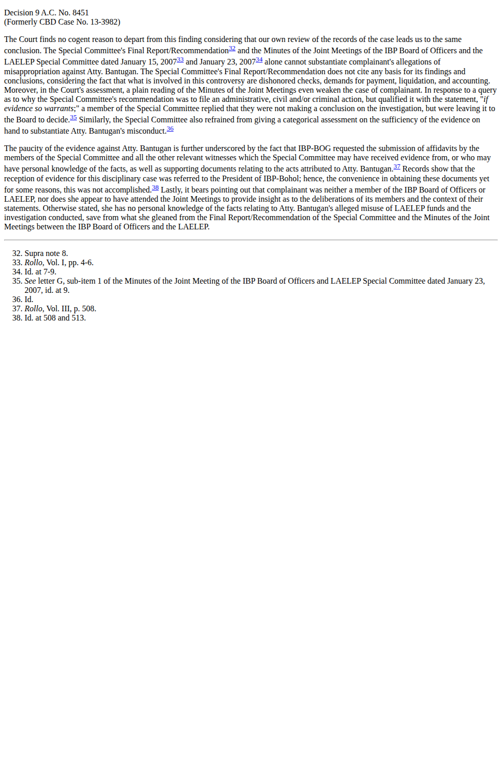Decision 9 A.C. No. 8451
(Formerly CBD Case No. 13-3982)
The Court finds no cogent reason to depart from this finding considering that our own review of the records of the case leads us to the same conclusion. The Special Committee's Final Report/Recommendation32 and the Minutes of the Joint Meetings of the IBP Board of Officers and the LAELEP Special Committee dated January 15, 200733 and January 23, 200734 alone cannot substantiate complainant's allegations of misappropriation against Atty. Bantugan. The Special Committee's Final Report/Recommendation does not cite any basis for its findings and conclusions, considering the fact that what is involved in this controversy are dishonored checks, demands for payment, liquidation, and accounting. Moreover, in the Court's assessment, a plain reading of the Minutes of the Joint Meetings even weaken the case of complainant. In response to a query as to why the Special Committee's recommendation was to file an administrative, civil and/or criminal action, but qualified it with the statement, "if evidence so warrants;" a member of the Special Committee replied that they were not making a conclusion on the investigation, but were leaving it to the Board to decide.35 Similarly, the Special Committee also refrained from giving a categorical assessment on the sufficiency of the evidence on hand to substantiate Atty. Bantugan's misconduct.36
The paucity of the evidence against Atty. Bantugan is further underscored by the fact that IBP-BOG requested the submission of affidavits by the members of the Special Committee and all the other relevant witnesses which the Special Committee may have received evidence from, or who may have personal knowledge of the facts, as well as supporting documents relating to the acts attributed to Atty. Bantugan.37 Records show that the reception of evidence for this disciplinary case was referred to the President of IBP-Bohol; hence, the convenience in obtaining these documents yet for some reasons, this was not accomplished.38 Lastly, it bears pointing out that complainant was neither a member of the IBP Board of Officers or LAELEP, nor does she appear to have attended the Joint Meetings to provide insight as to the deliberations of its members and the context of their statements. Otherwise stated, she has no personal knowledge of the facts relating to Atty. Bantugan's alleged misuse of LAELEP funds and the investigation conducted, save from what she gleaned from the Final Report/Recommendation of the Special Committee and the Minutes of the Joint Meetings between the IBP Board of Officers and the LAELEP.
Supra note 8.
Rollo, Vol. I, pp. 4-6.
Id. at 7-9.
See letter G, sub-item 1 of the Minutes of the Joint Meeting of the IBP Board of Officers and LAELEP Special Committee dated January 23, 2007, id. at 9.
Id.
Rollo, Vol. III, p. 508.
Id. at 508 and 513.